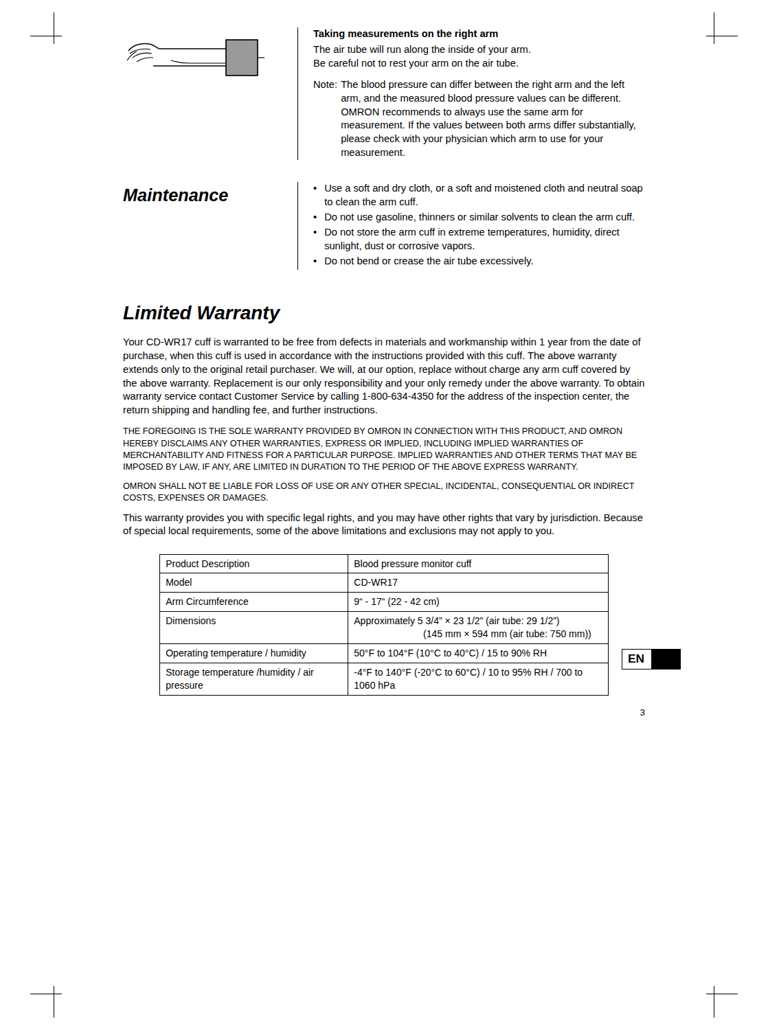Right arm with cuff
Taking measurements on the right arm
The air tube will run along the inside of your arm.
Be careful not to rest your arm on the air tube.
Note: The blood pressure can differ between the right arm and the left arm, and the measured blood pressure values can be different. OMRON recommends to always use the same arm for measurement. If the values between both arms differ substantially, please check with your physician which arm to use for your measurement.
Maintenance
Use a soft and dry cloth, or a soft and moistened cloth and neutral soap to clean the arm cuff.
Do not use gasoline, thinners or similar solvents to clean the arm cuff.
Do not store the arm cuff in extreme temperatures, humidity, direct sunlight, dust or corrosive vapors.
Do not bend or crease the air tube excessively.
Limited Warranty
Your CD-WR17 cuff is warranted to be free from defects in materials and workmanship within 1 year from the date of purchase, when this cuff is used in accordance with the instructions provided with this cuff. The above warranty extends only to the original retail purchaser. We will, at our option, replace without charge any arm cuff covered by the above warranty. Replacement is our only responsibility and your only remedy under the above warranty. To obtain warranty service contact Customer Service by calling 1-800-634-4350 for the address of the inspection center, the return shipping and handling fee, and further instructions.
THE FOREGOING IS THE SOLE WARRANTY PROVIDED BY OMRON IN CONNECTION WITH THIS PRODUCT, AND OMRON HEREBY DISCLAIMS ANY OTHER WARRANTIES, EXPRESS OR IMPLIED, INCLUDING IMPLIED WARRANTIES OF MERCHANTABILITY AND FITNESS FOR A PARTICULAR PURPOSE. IMPLIED WARRANTIES AND OTHER TERMS THAT MAY BE IMPOSED BY LAW, IF ANY, ARE LIMITED IN DURATION TO THE PERIOD OF THE ABOVE EXPRESS WARRANTY.
OMRON SHALL NOT BE LIABLE FOR LOSS OF USE OR ANY OTHER SPECIAL, INCIDENTAL, CONSEQUENTIAL OR INDIRECT COSTS, EXPENSES OR DAMAGES.
This warranty provides you with specific legal rights, and you may have other rights that vary by jurisdiction. Because of special local requirements, some of the above limitations and exclusions may not apply to you.
EN
| Product Description | Blood pressure monitor cuff |
| Model | CD-WR17 |
| Arm Circumference | 9“ - 17“ (22 - 42 cm) |
| Dimensions | Approximately 5 3/4” × 23 1/2” (air tube: 29 1/2”) (145 mm × 594 mm (air tube: 750 mm)) |
| Operating temperature / humidity | 50°F to 104°F (10°C to 40°C) / 15 to 90% RH |
| Storage temperature /humidity / air pressure | -4°F to 140°F (-20°C to 60°C) / 10 to 95% RH / 700 to 1060 hPa |
3